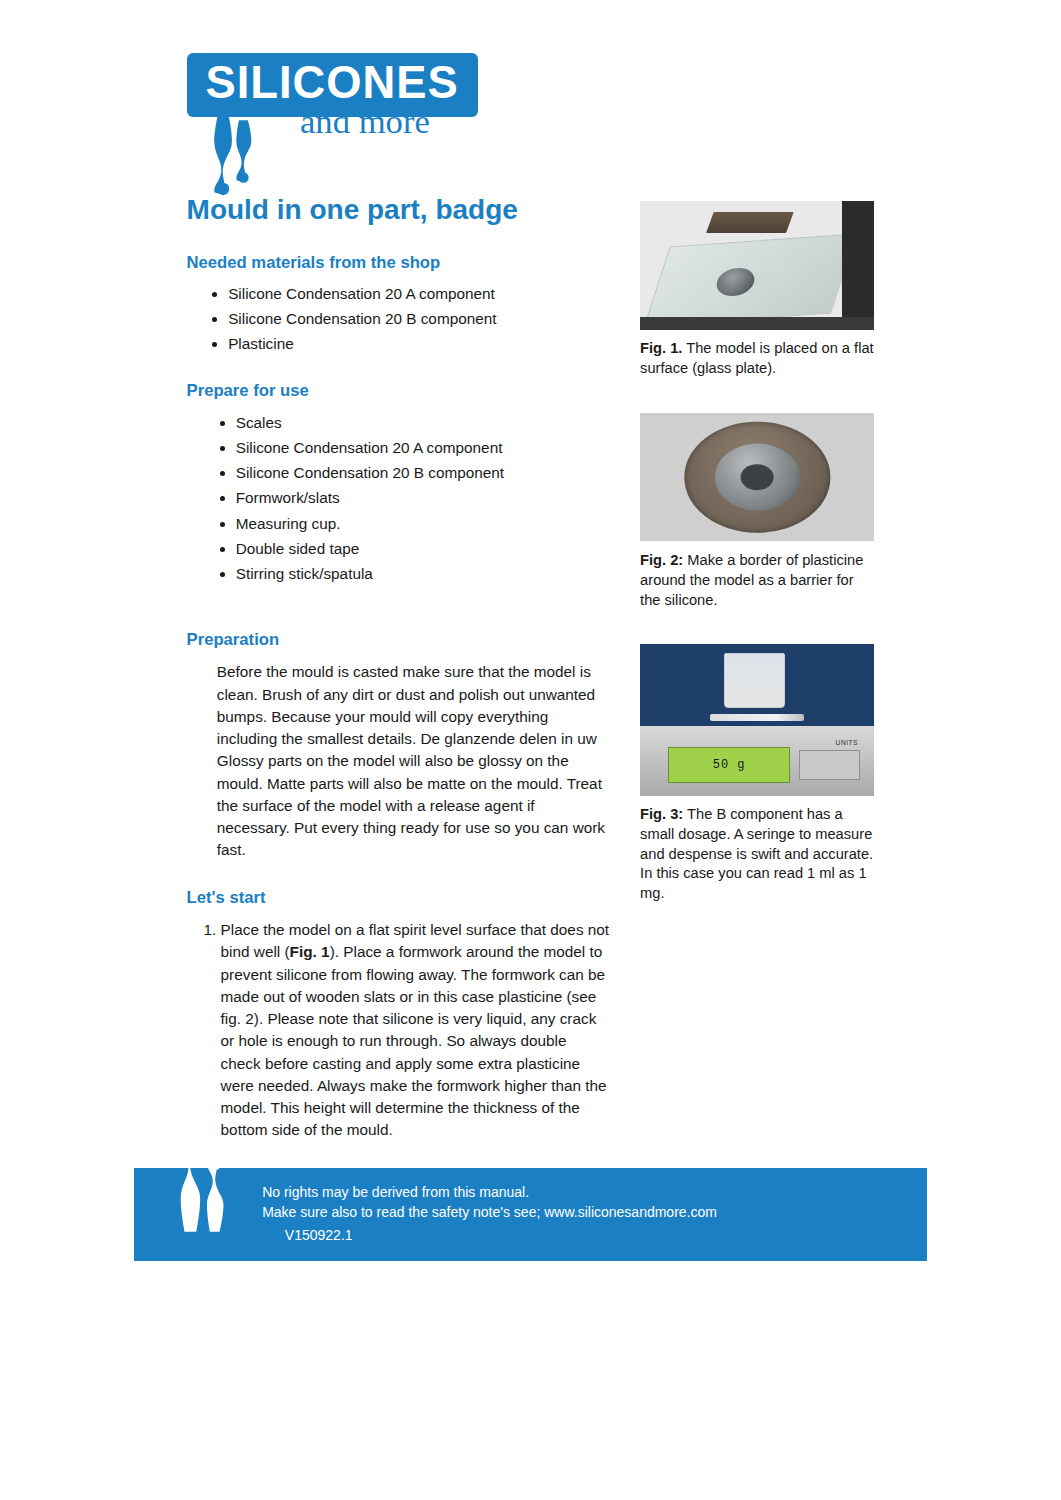SILICONES
and more
Mould in one part, badge
Needed materials from the shop
Silicone Condensation 20 A component
Silicone Condensation 20 B component
Plasticine
Prepare for use
Scales
Silicone Condensation 20 A component
Silicone Condensation 20 B component
Formwork/slats
Measuring cup.
Double sided tape
Stirring stick/spatula
Preparation
Before the mould is casted make sure that the model is clean. Brush of any dirt or dust and polish out unwanted bumps. Because your mould will copy everything including the smallest details. De glanzende delen in uw Glossy parts on the model will also be glossy on the mould. Matte parts will also be matte on the mould. Treat the surface of the model with a release agent if necessary. Put every thing ready for use so you can work fast.
Let's start
Place the model on a flat spirit level surface that does not bind well (Fig. 1). Place a formwork around the model to prevent silicone from flowing away. The formwork can be made out of wooden slats or in this case plasticine (see fig. 2). Please note that silicone is very liquid, any crack or hole is enough to run through. So always double check before casting and apply some extra plasticine were needed. Always make the formwork higher than the model. This height will determine the thickness of the bottom side of the mould.
Fig. 1. The model is placed on a flat surface (glass plate).
Fig. 2: Make a border of plasticine around the model as a barrier for the silicone.
50 g
UNITS
Fig. 3: The B component has a small dosage. A seringe to measure and despense is swift and accurate. In this case you can read 1 ml as 1 mg.
No rights may be derived from this manual.
Make sure also to read the safety note's see; www.siliconesandmore.com
V150922.1